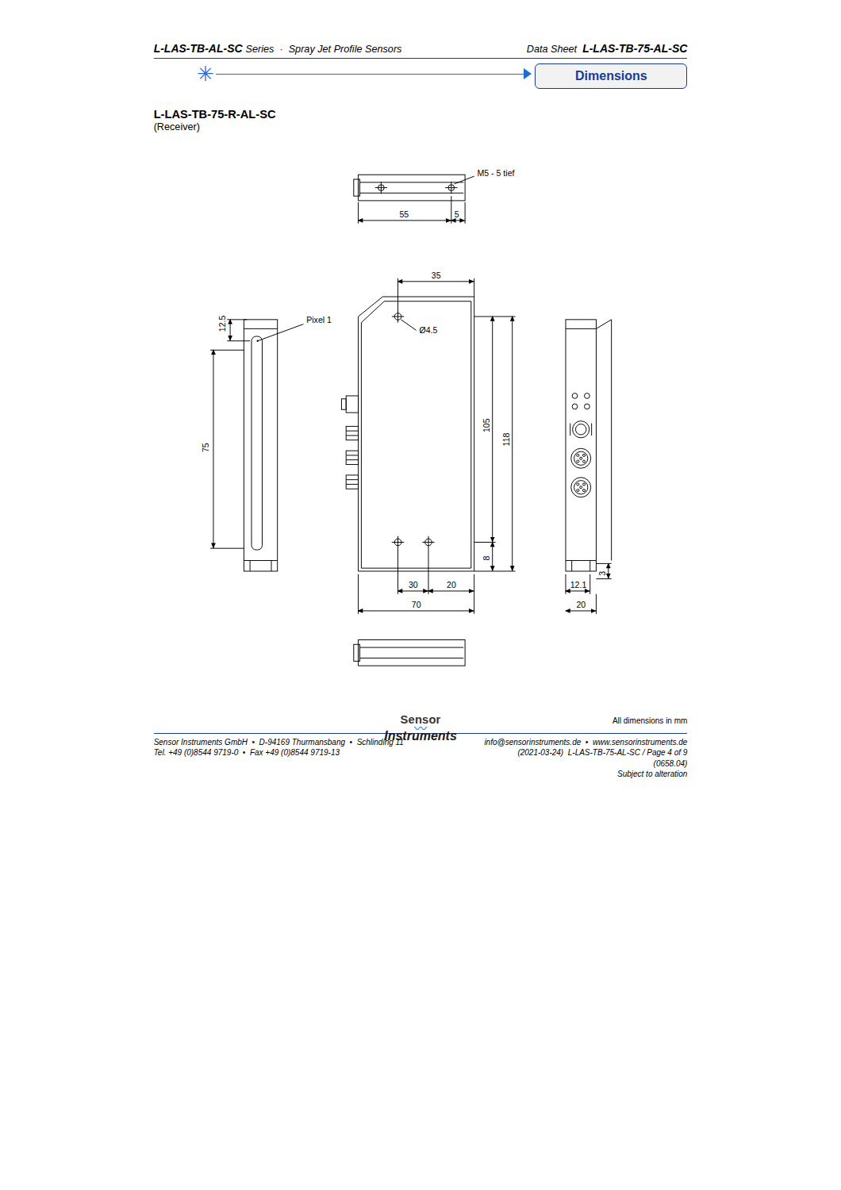L-LAS-TB-AL-SC Series · Spray Jet Profile Sensors
Data Sheet L-LAS-TB-75-AL-SC
✳
Dimensions
L-LAS-TB-75-R-AL-SC
(Receiver)
M5 - 5 tief 55 5 Pixel 1 12.5 75 Ø4.5 35 105 118 8 30 20 70 12.1 3 20
All dimensions in mm
Sensor
〰
Instruments
Sensor Instruments GmbH • D-94169 Thurmansbang • Schlinding 11
Tel. +49 (0)8544 9719-0 • Fax +49 (0)8544 9719-13
info@sensorinstruments.de • www.sensorinstruments.de
(2021-03-24) L-LAS-TB-75-AL-SC / Page 4 of 9
(0658.04)
Subject to alteration